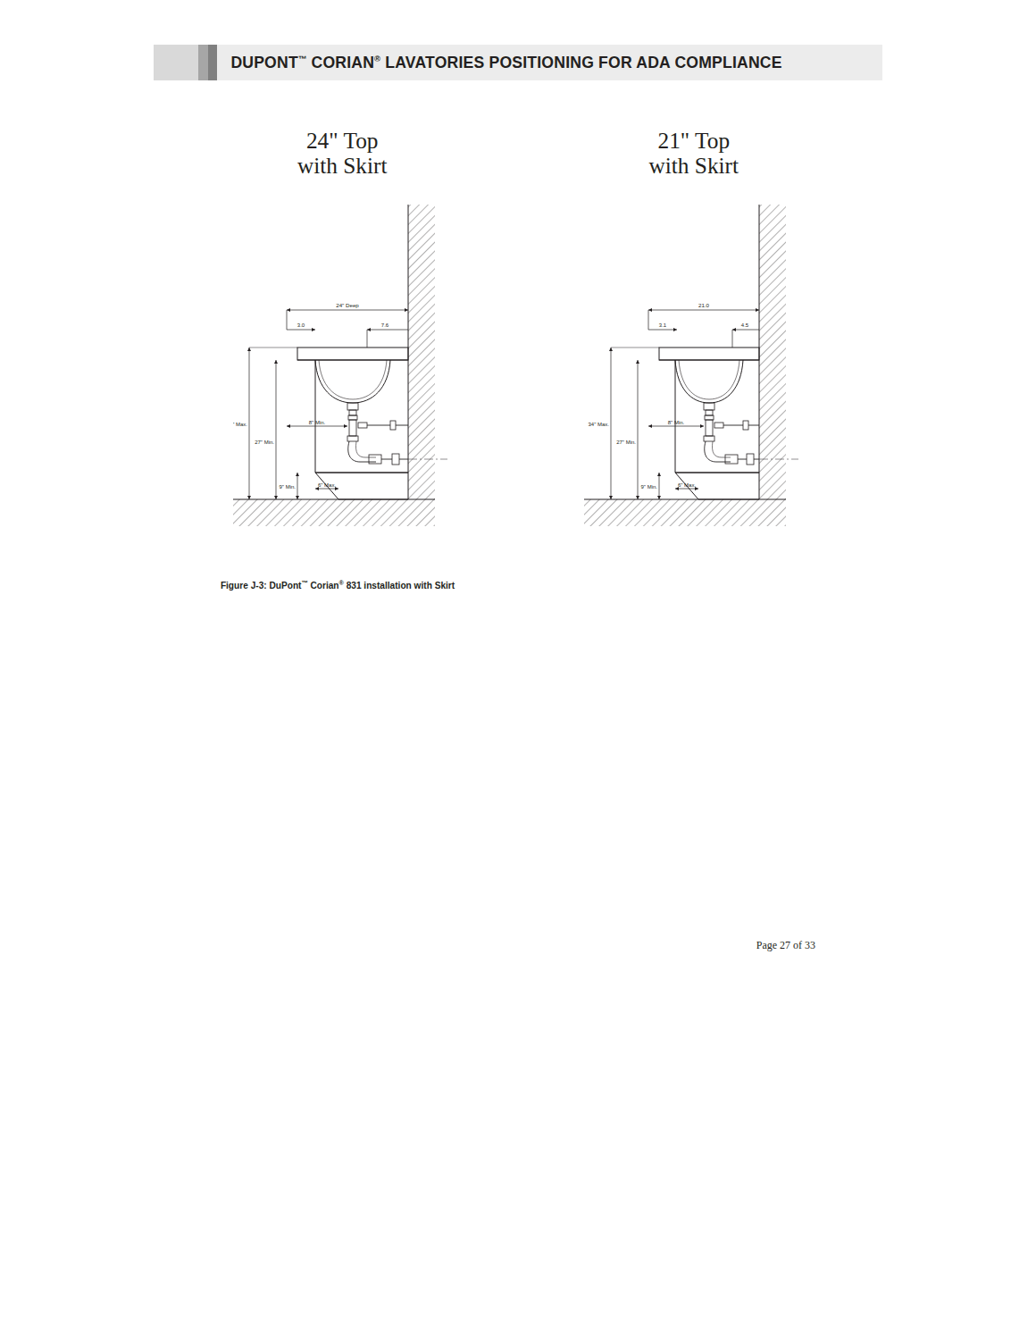DUPONT™ CORIAN® LAVATORIES POSITIONING FOR ADA COMPLIANCE
24" Top
with Skirt
24" Deep 3.0 7.6 34" Max. 27" Min. 9" Min. 8" Min. 6" Max.
21" Top
with Skirt
21.0 3.1 4.5 34" Max. 27" Min. 9" Min. 8" Min. 6" Max.
Figure J-3: DuPont™ Corian® 831 installation with Skirt
Page 27 of 33